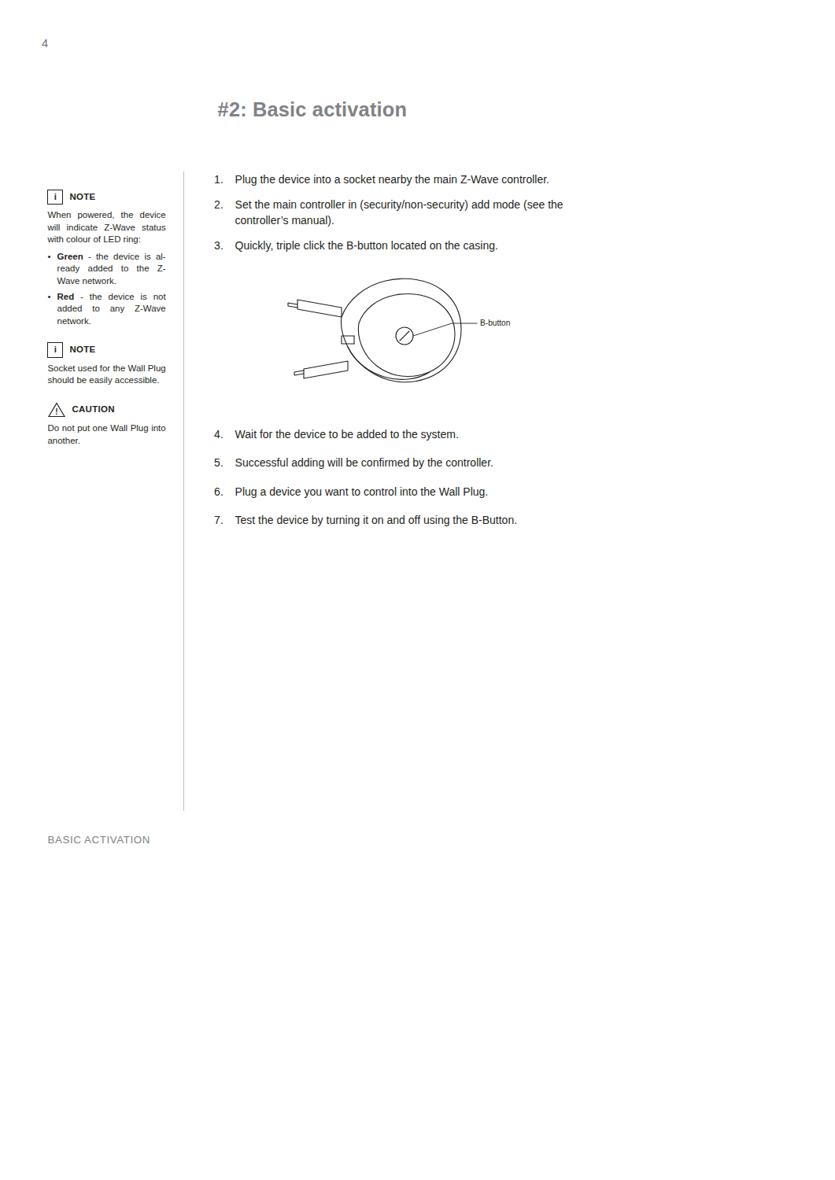4
#2: Basic activation
i NOTE
When powered, the device will indicate Z-Wave status with colour of LED ring:
Green - the device is already added to the Z-Wave network.
Red - the device is not added to any Z-Wave network.
i NOTE
Socket used for the Wall Plug should be easily accessible.
! CAUTION
Do not put one Wall Plug into another.
Plug the device into a socket nearby the main Z-Wave controller.
Set the main controller in (security/non-security) add mode (see the controller’s manual).
Quickly, triple click the B-button located on the casing.
B-button
Wait for the device to be added to the system.
Successful adding will be confirmed by the controller.
Plug a device you want to control into the Wall Plug.
Test the device by turning it on and off using the B-Button.
BASIC ACTIVATION